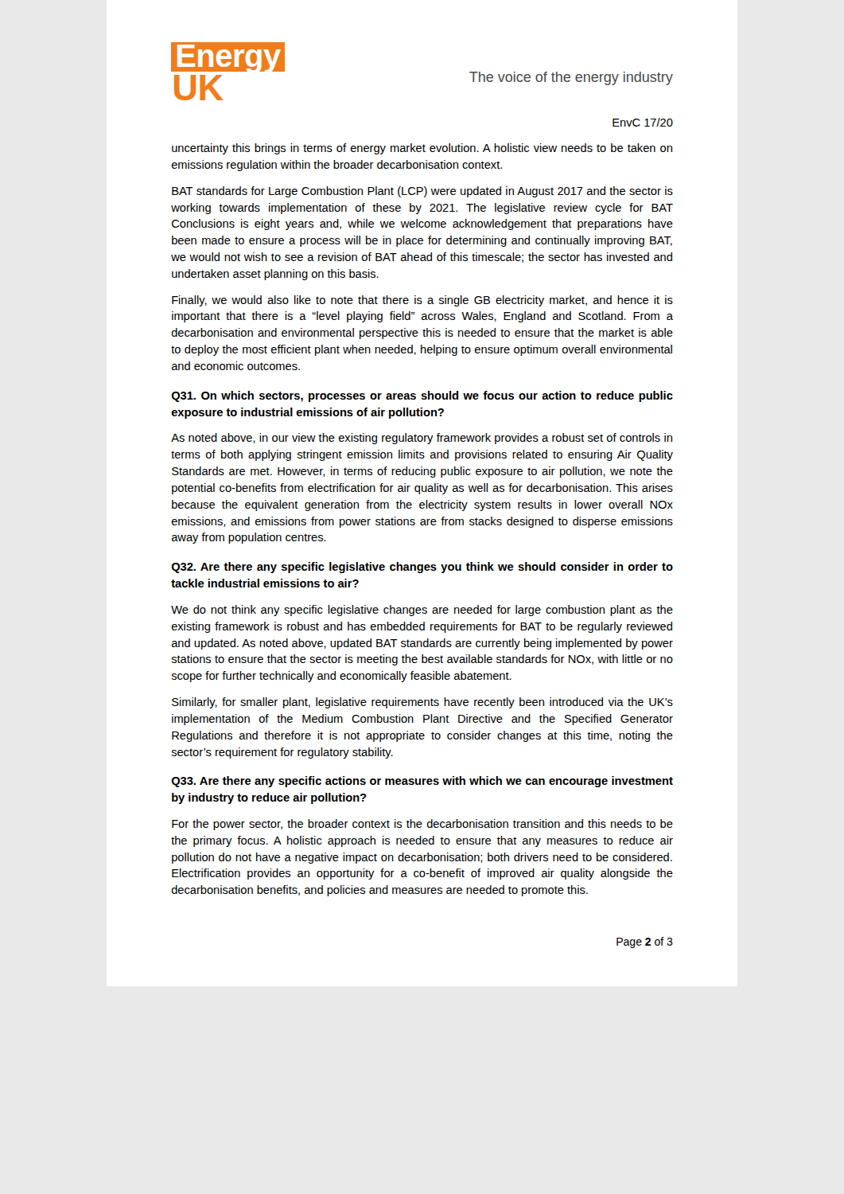Energy UK
The voice of the energy industry
EnvC 17/20
uncertainty this brings in terms of energy market evolution. A holistic view needs to be taken on emissions regulation within the broader decarbonisation context.
BAT standards for Large Combustion Plant (LCP) were updated in August 2017 and the sector is working towards implementation of these by 2021. The legislative review cycle for BAT Conclusions is eight years and, while we welcome acknowledgement that preparations have been made to ensure a process will be in place for determining and continually improving BAT, we would not wish to see a revision of BAT ahead of this timescale; the sector has invested and undertaken asset planning on this basis.
Finally, we would also like to note that there is a single GB electricity market, and hence it is important that there is a “level playing field” across Wales, England and Scotland. From a decarbonisation and environmental perspective this is needed to ensure that the market is able to deploy the most efficient plant when needed, helping to ensure optimum overall environmental and economic outcomes.
Q31. On which sectors, processes or areas should we focus our action to reduce public exposure to industrial emissions of air pollution?
As noted above, in our view the existing regulatory framework provides a robust set of controls in terms of both applying stringent emission limits and provisions related to ensuring Air Quality Standards are met. However, in terms of reducing public exposure to air pollution, we note the potential co-benefits from electrification for air quality as well as for decarbonisation. This arises because the equivalent generation from the electricity system results in lower overall NOx emissions, and emissions from power stations are from stacks designed to disperse emissions away from population centres.
Q32. Are there any specific legislative changes you think we should consider in order to tackle industrial emissions to air?
We do not think any specific legislative changes are needed for large combustion plant as the existing framework is robust and has embedded requirements for BAT to be regularly reviewed and updated. As noted above, updated BAT standards are currently being implemented by power stations to ensure that the sector is meeting the best available standards for NOx, with little or no scope for further technically and economically feasible abatement.
Similarly, for smaller plant, legislative requirements have recently been introduced via the UK’s implementation of the Medium Combustion Plant Directive and the Specified Generator Regulations and therefore it is not appropriate to consider changes at this time, noting the sector’s requirement for regulatory stability.
Q33. Are there any specific actions or measures with which we can encourage investment by industry to reduce air pollution?
For the power sector, the broader context is the decarbonisation transition and this needs to be the primary focus. A holistic approach is needed to ensure that any measures to reduce air pollution do not have a negative impact on decarbonisation; both drivers need to be considered. Electrification provides an opportunity for a co-benefit of improved air quality alongside the decarbonisation benefits, and policies and measures are needed to promote this.
Page 2 of 3